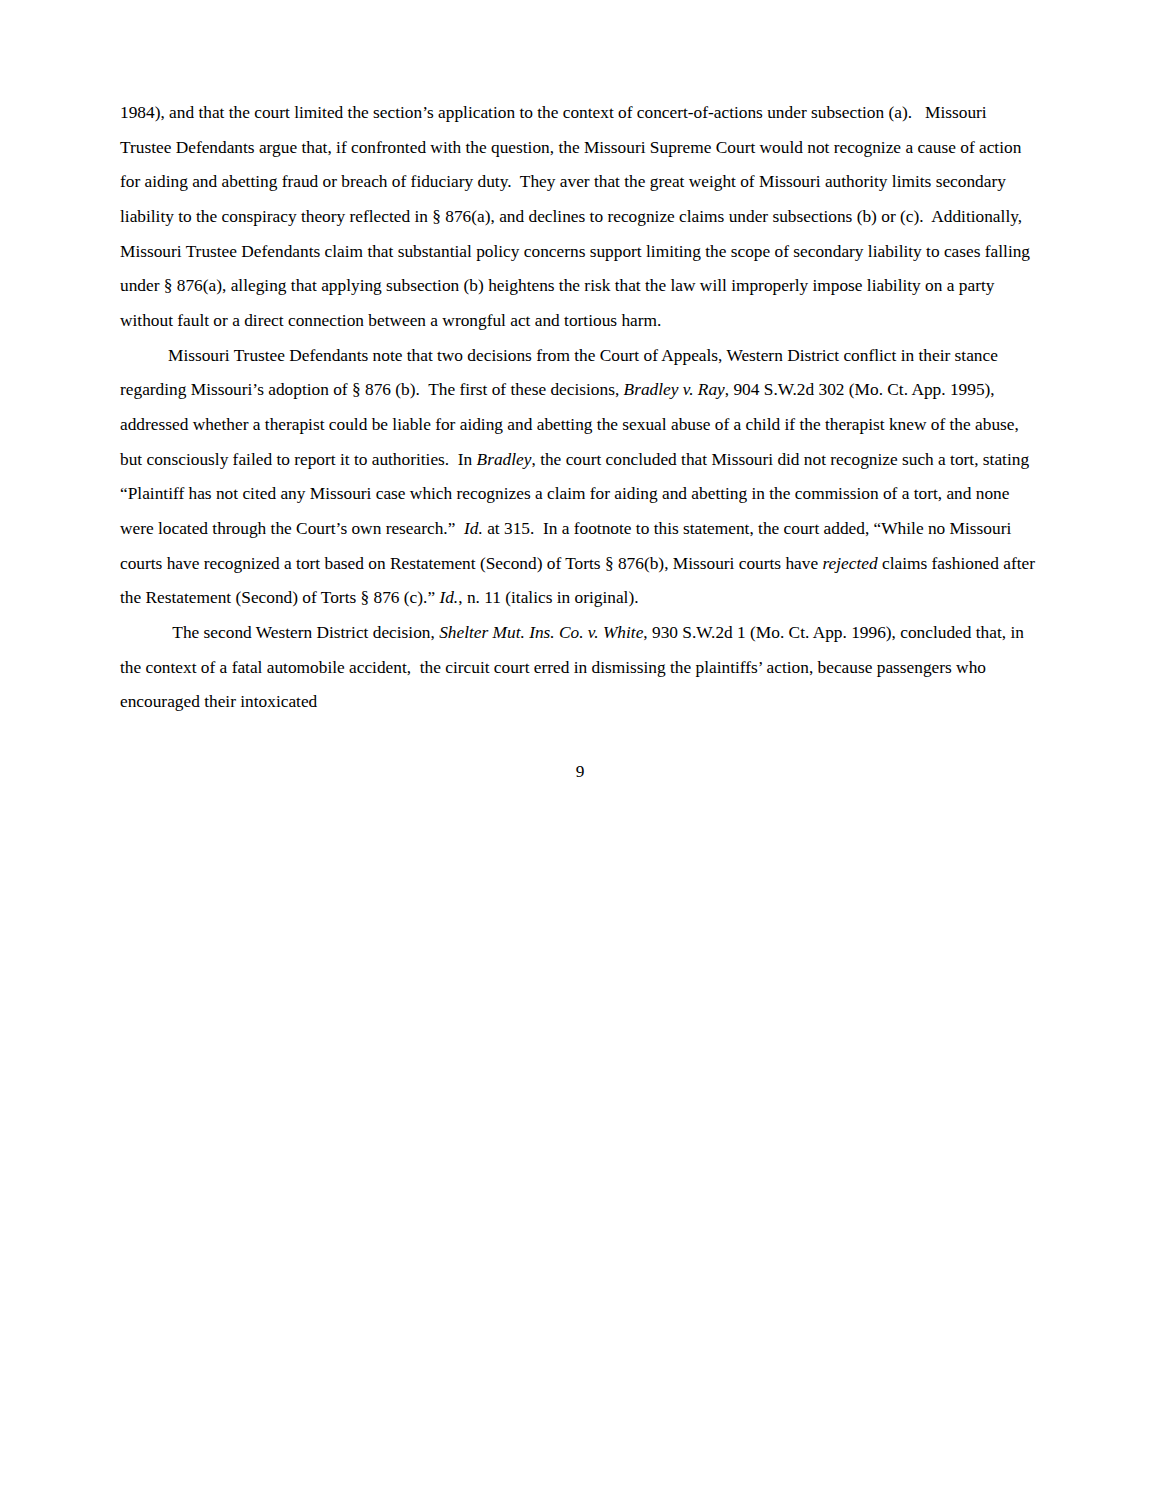1984), and that the court limited the section’s application to the context of concert-of-actions under subsection (a). Missouri Trustee Defendants argue that, if confronted with the question, the Missouri Supreme Court would not recognize a cause of action for aiding and abetting fraud or breach of fiduciary duty. They aver that the great weight of Missouri authority limits secondary liability to the conspiracy theory reflected in § 876(a), and declines to recognize claims under subsections (b) or (c). Additionally, Missouri Trustee Defendants claim that substantial policy concerns support limiting the scope of secondary liability to cases falling under § 876(a), alleging that applying subsection (b) heightens the risk that the law will improperly impose liability on a party without fault or a direct connection between a wrongful act and tortious harm.
Missouri Trustee Defendants note that two decisions from the Court of Appeals, Western District conflict in their stance regarding Missouri’s adoption of § 876 (b). The first of these decisions, Bradley v. Ray, 904 S.W.2d 302 (Mo. Ct. App. 1995), addressed whether a therapist could be liable for aiding and abetting the sexual abuse of a child if the therapist knew of the abuse, but consciously failed to report it to authorities. In Bradley, the court concluded that Missouri did not recognize such a tort, stating “Plaintiff has not cited any Missouri case which recognizes a claim for aiding and abetting in the commission of a tort, and none were located through the Court’s own research.” Id. at 315. In a footnote to this statement, the court added, “While no Missouri courts have recognized a tort based on Restatement (Second) of Torts § 876(b), Missouri courts have rejected claims fashioned after the Restatement (Second) of Torts § 876 (c).” Id., n. 11 (italics in original).
The second Western District decision, Shelter Mut. Ins. Co. v. White, 930 S.W.2d 1 (Mo. Ct. App. 1996), concluded that, in the context of a fatal automobile accident, the circuit court erred in dismissing the plaintiffs’ action, because passengers who encouraged their intoxicated
9